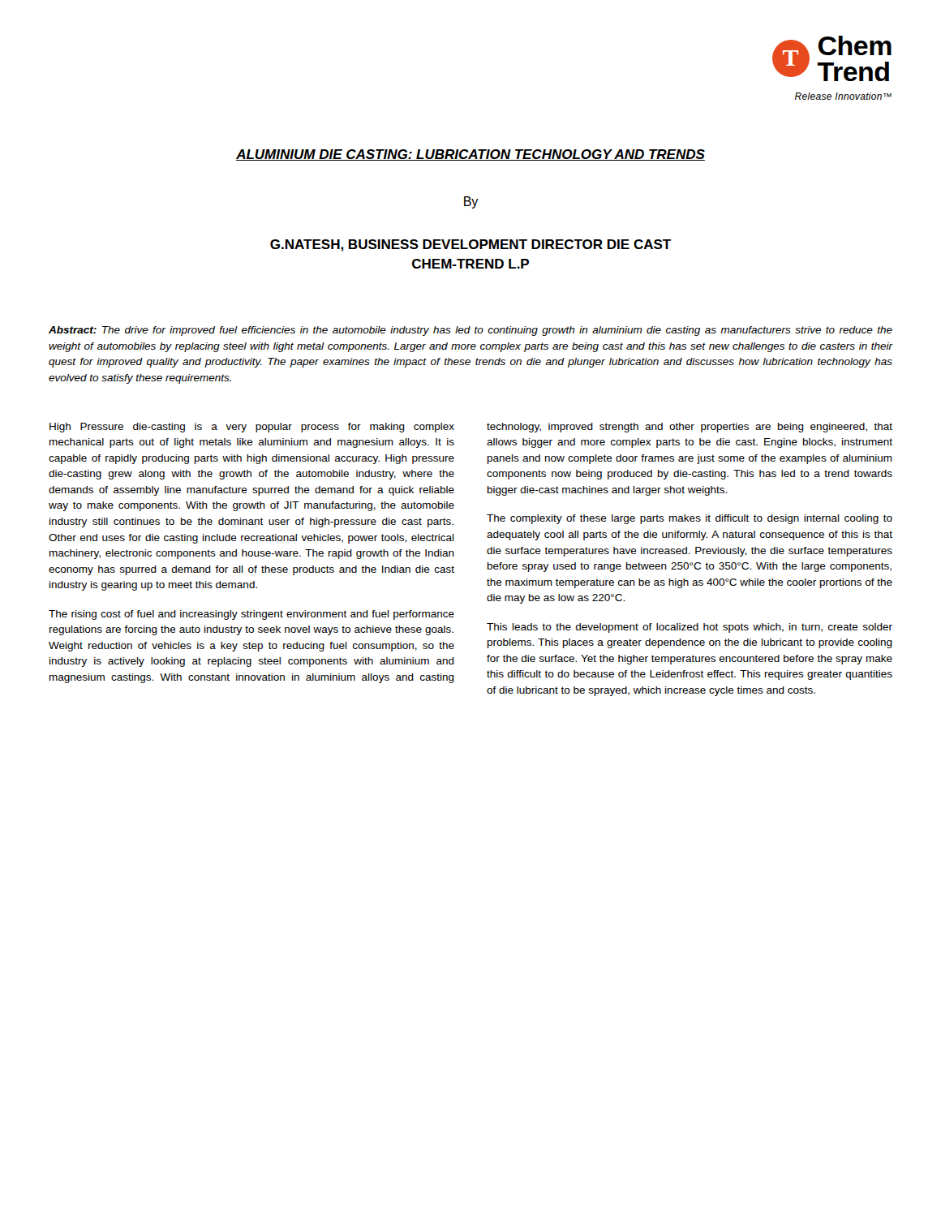Chem
Trend
Release Innovation™
ALUMINIUM DIE CASTING: LUBRICATION TECHNOLOGY AND TRENDS
By
G.NATESH, BUSINESS DEVELOPMENT DIRECTOR DIE CAST
CHEM-TREND L.P
Abstract: The drive for improved fuel efficiencies in the automobile industry has led to continuing growth in aluminium die casting as manufacturers strive to reduce the weight of automobiles by replacing steel with light metal components. Larger and more complex parts are being cast and this has set new challenges to die casters in their quest for improved quality and productivity. The paper examines the impact of these trends on die and plunger lubrication and discusses how lubrication technology has evolved to satisfy these requirements.
High Pressure die-casting is a very popular process for making complex mechanical parts out of light metals like aluminium and magnesium alloys. It is capable of rapidly producing parts with high dimensional accuracy. High pressure die-casting grew along with the growth of the automobile industry, where the demands of assembly line manufacture spurred the demand for a quick reliable way to make components. With the growth of JIT manufacturing, the automobile industry still continues to be the dominant user of high-pressure die cast parts. Other end uses for die casting include recreational vehicles, power tools, electrical machinery, electronic components and house-ware. The rapid growth of the Indian economy has spurred a demand for all of these products and the Indian die cast industry is gearing up to meet this demand.
The rising cost of fuel and increasingly stringent environment and fuel performance regulations are forcing the auto industry to seek novel ways to achieve these goals. Weight reduction of vehicles is a key step to reducing fuel consumption, so the industry is actively looking at replacing steel components with aluminium and magnesium castings. With constant innovation in aluminium alloys and casting technology, improved strength and other properties are being engineered, that allows bigger and more complex parts to be die cast. Engine blocks, instrument panels and now complete door frames are just some of the examples of aluminium components now being produced by die-casting. This has led to a trend towards bigger die-cast machines and larger shot weights.
The complexity of these large parts makes it difficult to design internal cooling to adequately cool all parts of the die uniformly. A natural consequence of this is that die surface temperatures have increased. Previously, the die surface temperatures before spray used to range between 250°C to 350°C. With the large components, the maximum temperature can be as high as 400°C while the cooler prortions of the die may be as low as 220°C.
This leads to the development of localized hot spots which, in turn, create solder problems. This places a greater dependence on the die lubricant to provide cooling for the die surface. Yet the higher temperatures encountered before the spray make this difficult to do because of the Leidenfrost effect. This requires greater quantities of die lubricant to be sprayed, which increase cycle times and costs.